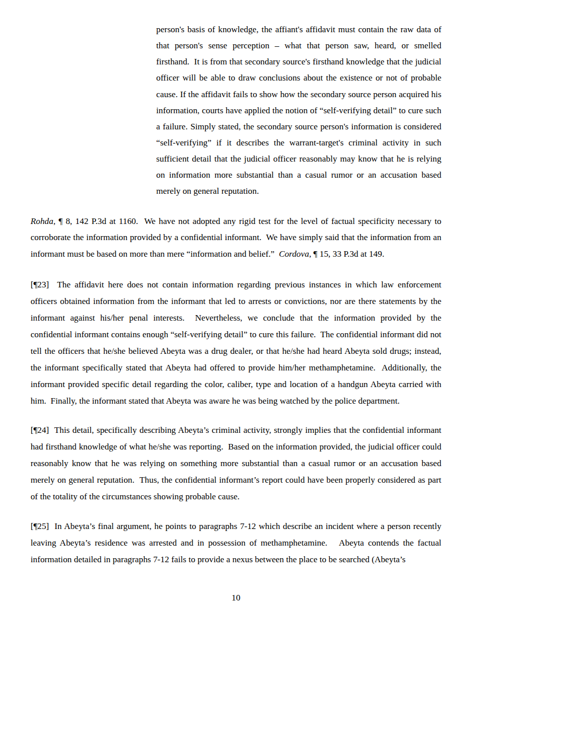person's basis of knowledge, the affiant's affidavit must contain the raw data of that person's sense perception – what that person saw, heard, or smelled firsthand. It is from that secondary source's firsthand knowledge that the judicial officer will be able to draw conclusions about the existence or not of probable cause. If the affidavit fails to show how the secondary source person acquired his information, courts have applied the notion of “self-verifying detail” to cure such a failure. Simply stated, the secondary source person's information is considered “self-verifying” if it describes the warrant-target's criminal activity in such sufficient detail that the judicial officer reasonably may know that he is relying on information more substantial than a casual rumor or an accusation based merely on general reputation.
Rohda, ¶ 8, 142 P.3d at 1160. We have not adopted any rigid test for the level of factual specificity necessary to corroborate the information provided by a confidential informant. We have simply said that the information from an informant must be based on more than mere “information and belief.” Cordova, ¶ 15, 33 P.3d at 149.
[¶23] The affidavit here does not contain information regarding previous instances in which law enforcement officers obtained information from the informant that led to arrests or convictions, nor are there statements by the informant against his/her penal interests. Nevertheless, we conclude that the information provided by the confidential informant contains enough “self-verifying detail” to cure this failure. The confidential informant did not tell the officers that he/she believed Abeyta was a drug dealer, or that he/she had heard Abeyta sold drugs; instead, the informant specifically stated that Abeyta had offered to provide him/her methamphetamine. Additionally, the informant provided specific detail regarding the color, caliber, type and location of a handgun Abeyta carried with him. Finally, the informant stated that Abeyta was aware he was being watched by the police department.
[¶24] This detail, specifically describing Abeyta’s criminal activity, strongly implies that the confidential informant had firsthand knowledge of what he/she was reporting. Based on the information provided, the judicial officer could reasonably know that he was relying on something more substantial than a casual rumor or an accusation based merely on general reputation. Thus, the confidential informant’s report could have been properly considered as part of the totality of the circumstances showing probable cause.
[¶25] In Abeyta’s final argument, he points to paragraphs 7-12 which describe an incident where a person recently leaving Abeyta’s residence was arrested and in possession of methamphetamine. Abeyta contends the factual information detailed in paragraphs 7-12 fails to provide a nexus between the place to be searched (Abeyta’s
10